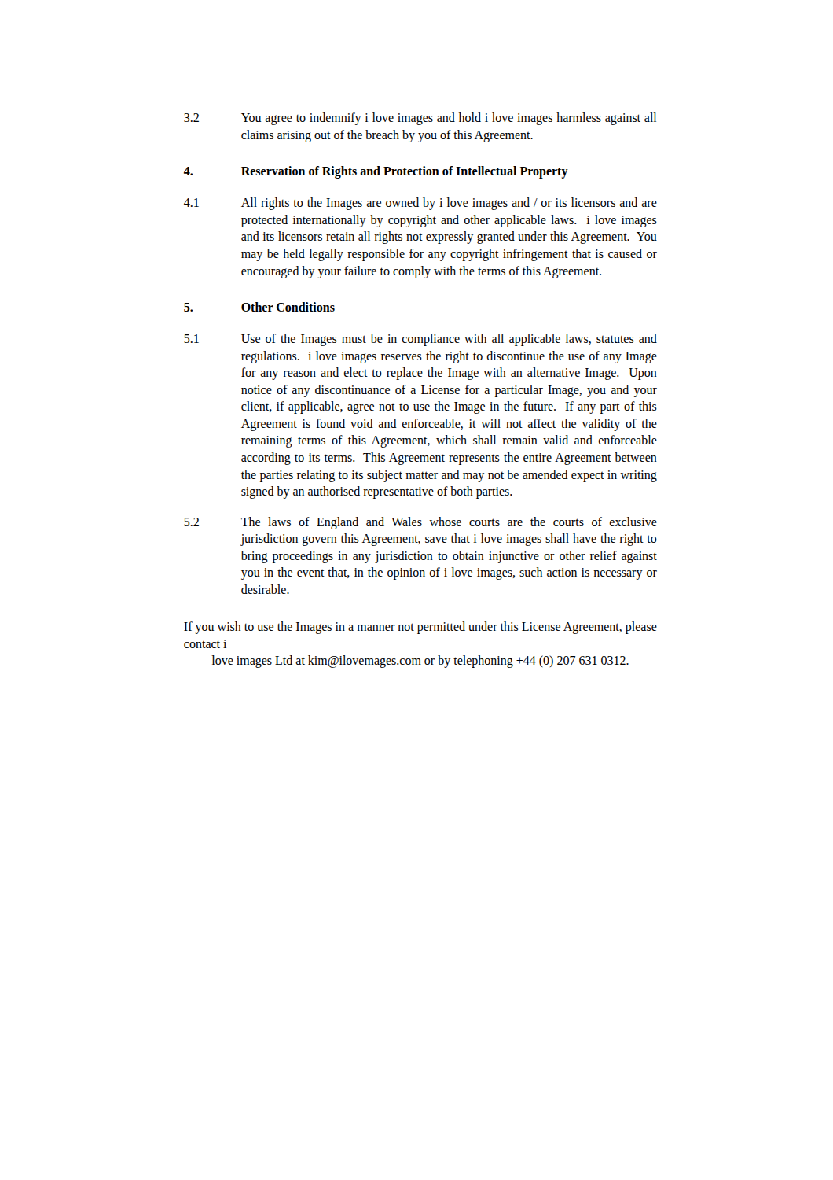3.2
You agree to indemnify i love images and hold i love images harmless against all claims arising out of the breach by you of this Agreement.
4.
Reservation of Rights and Protection of Intellectual Property
4.1
All rights to the Images are owned by i love images and / or its licensors and are protected internationally by copyright and other applicable laws. i love images and its licensors retain all rights not expressly granted under this Agreement. You may be held legally responsible for any copyright infringement that is caused or encouraged by your failure to comply with the terms of this Agreement.
5.
Other Conditions
5.1
Use of the Images must be in compliance with all applicable laws, statutes and regulations. i love images reserves the right to discontinue the use of any Image for any reason and elect to replace the Image with an alternative Image. Upon notice of any discontinuance of a License for a particular Image, you and your client, if applicable, agree not to use the Image in the future. If any part of this Agreement is found void and enforceable, it will not affect the validity of the remaining terms of this Agreement, which shall remain valid and enforceable according to its terms. This Agreement represents the entire Agreement between the parties relating to its subject matter and may not be amended expect in writing signed by an authorised representative of both parties.
5.2
The laws of England and Wales whose courts are the courts of exclusive jurisdiction govern this Agreement, save that i love images shall have the right to bring proceedings in any jurisdiction to obtain injunctive or other relief against you in the event that, in the opinion of i love images, such action is necessary or desirable.
If you wish to use the Images in a manner not permitted under this License Agreement, please contact ilove images Ltd at kim@ilovemages.com or by telephoning +44 (0) 207 631 0312.